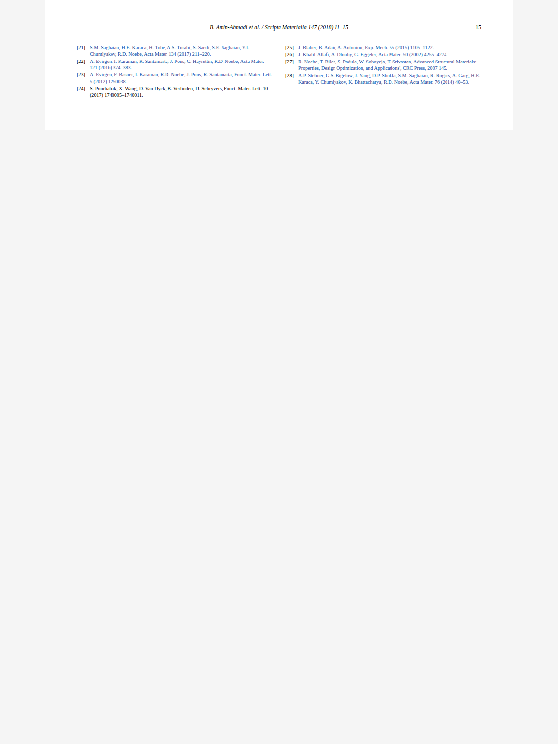B. Amin-Ahmadi et al. / Scripta Materialia 147 (2018) 11–15 15
[21] S.M. Saghaian, H.E. Karaca, H. Tobe, A.S. Turabi, S. Saedi, S.E. Saghaian, Y.I. Chumlyakov, R.D. Noebe, Acta Mater. 134 (2017) 211–220.
[22] A. Evirgen, I. Karaman, R. Santamarta, J. Pons, C. Hayrettin, R.D. Noebe, Acta Mater. 121 (2016) 374–383.
[23] A. Evirgen, F. Basner, I. Karaman, R.D. Noebe, J. Pons, R. Santamarta, Funct. Mater. Lett. 5 (2012) 1250038.
[24] S. Pourbabak, X. Wang, D. Van Dyck, B. Verlinden, D. Schryvers, Funct. Mater. Lett. 10 (2017) 1740005–1740011.
[25] J. Blaber, B. Adair, A. Antoniou, Exp. Mech. 55 (2015) 1105–1122.
[26] J. Khalil-Allafi, A. Dlouhy, G. Eggeler, Acta Mater. 50 (2002) 4255–4274.
[27] R. Noebe, T. Biles, S. Padula, W. Soboyejo, T. Srivastan, Advanced Structural Materials: Properties, Design Optimization, and Applications', CRC Press, 2007 145.
[28] A.P. Stebner, G.S. Bigelow, J. Yang, D.P. Shukla, S.M. Saghaian, R. Rogers, A. Garg, H.E. Karaca, Y. Chumlyakov, K. Bhattacharya, R.D. Noebe, Acta Mater. 76 (2014) 40–53.